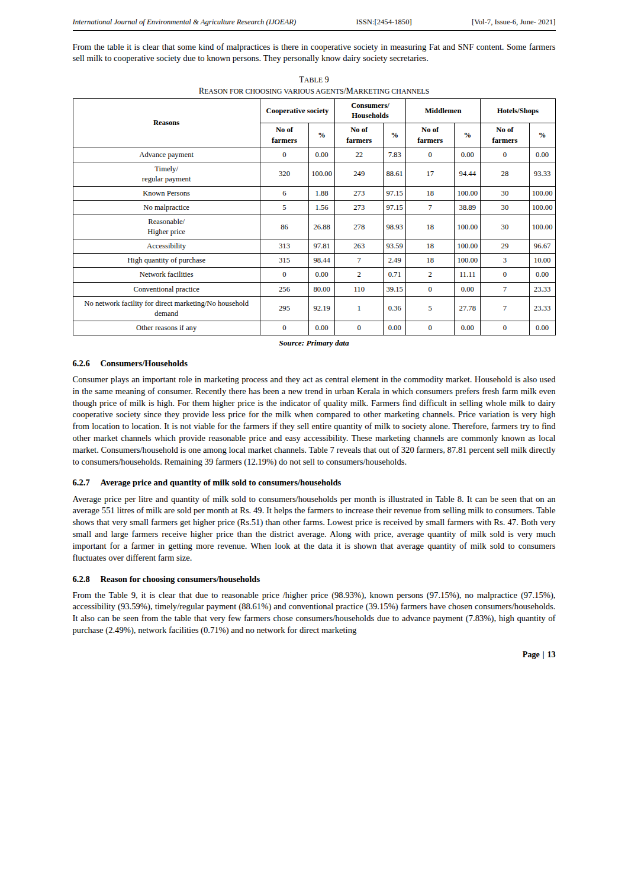International Journal of Environmental & Agriculture Research (IJOEAR) ISSN:[2454-1850] [Vol-7, Issue-6, June- 2021]
From the table it is clear that some kind of malpractices is there in cooperative society in measuring Fat and SNF content. Some farmers sell milk to cooperative society due to known persons. They personally know dairy society secretaries.
TABLE 9 REASON FOR CHOOSING VARIOUS AGENTS/MARKETING CHANNELS
| Reasons | Cooperative society | Consumers/ Households | Middlemen | Hotels/Shops |
| --- | --- | --- | --- | --- |
| No of farmers | % | No of farmers | % | No of farmers | % | No of farmers | % |
| Advance payment | 0 | 0.00 | 22 | 7.83 | 0 | 0.00 | 0 | 0.00 |
| Timely/ regular payment | 320 | 100.00 | 249 | 88.61 | 17 | 94.44 | 28 | 93.33 |
| Known Persons | 6 | 1.88 | 273 | 97.15 | 18 | 100.00 | 30 | 100.00 |
| No malpractice | 5 | 1.56 | 273 | 97.15 | 7 | 38.89 | 30 | 100.00 |
| Reasonable/ Higher price | 86 | 26.88 | 278 | 98.93 | 18 | 100.00 | 30 | 100.00 |
| Accessibility | 313 | 97.81 | 263 | 93.59 | 18 | 100.00 | 29 | 96.67 |
| High quantity of purchase | 315 | 98.44 | 7 | 2.49 | 18 | 100.00 | 3 | 10.00 |
| Network facilities | 0 | 0.00 | 2 | 0.71 | 2 | 11.11 | 0 | 0.00 |
| Conventional practice | 256 | 80.00 | 110 | 39.15 | 0 | 0.00 | 7 | 23.33 |
| No network facility for direct marketing/No household demand | 295 | 92.19 | 1 | 0.36 | 5 | 27.78 | 7 | 23.33 |
| Other reasons if any | 0 | 0.00 | 0 | 0.00 | 0 | 0.00 | 0 | 0.00 |
Source: Primary data
6.2.6 Consumers/Households
Consumer plays an important role in marketing process and they act as central element in the commodity market. Household is also used in the same meaning of consumer. Recently there has been a new trend in urban Kerala in which consumers prefers fresh farm milk even though price of milk is high. For them higher price is the indicator of quality milk. Farmers find difficult in selling whole milk to dairy cooperative society since they provide less price for the milk when compared to other marketing channels. Price variation is very high from location to location. It is not viable for the farmers if they sell entire quantity of milk to society alone. Therefore, farmers try to find other market channels which provide reasonable price and easy accessibility. These marketing channels are commonly known as local market. Consumers/household is one among local market channels. Table 7 reveals that out of 320 farmers, 87.81 percent sell milk directly to consumers/households. Remaining 39 farmers (12.19%) do not sell to consumers/households.
6.2.7 Average price and quantity of milk sold to consumers/households
Average price per litre and quantity of milk sold to consumers/households per month is illustrated in Table 8. It can be seen that on an average 551 litres of milk are sold per month at Rs. 49. It helps the farmers to increase their revenue from selling milk to consumers. Table shows that very small farmers get higher price (Rs.51) than other farms. Lowest price is received by small farmers with Rs. 47. Both very small and large farmers receive higher price than the district average. Along with price, average quantity of milk sold is very much important for a farmer in getting more revenue. When look at the data it is shown that average quantity of milk sold to consumers fluctuates over different farm size.
6.2.8 Reason for choosing consumers/households
From the Table 9, it is clear that due to reasonable price /higher price (98.93%), known persons (97.15%), no malpractice (97.15%), accessibility (93.59%), timely/regular payment (88.61%) and conventional practice (39.15%) farmers have chosen consumers/households. It also can be seen from the table that very few farmers chose consumers/households due to advance payment (7.83%), high quantity of purchase (2.49%), network facilities (0.71%) and no network for direct marketing
Page|13